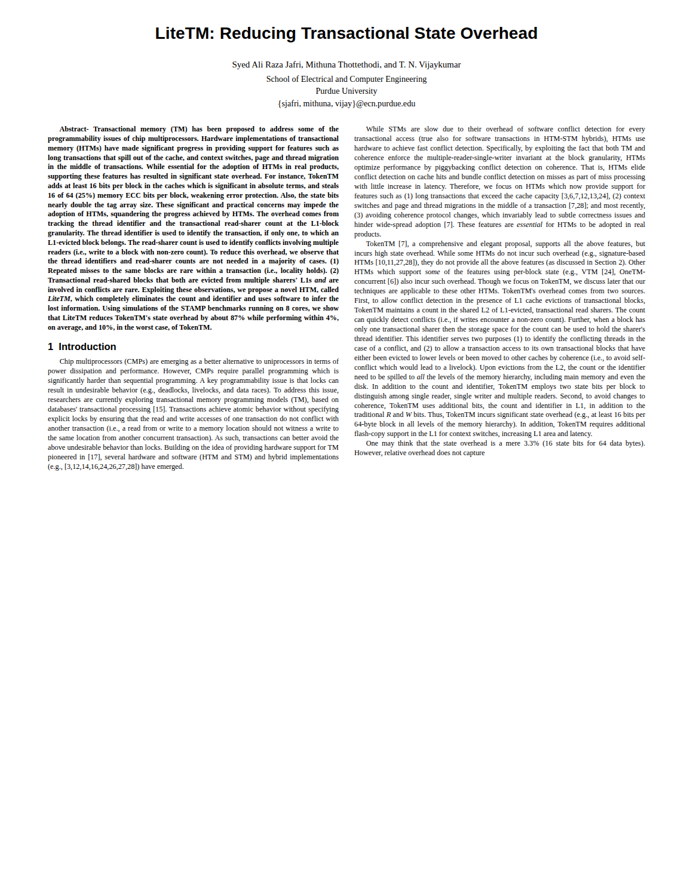LiteTM: Reducing Transactional State Overhead
Syed Ali Raza Jafri, Mithuna Thottethodi, and T. N. Vijaykumar
School of Electrical and Computer Engineering
Purdue University
{sjafri, mithuna, vijay}@ecn.purdue.edu
Abstract- Transactional memory (TM) has been proposed to address some of the programmability issues of chip multiprocessors. Hardware implementations of transactional memory (HTMs) have made significant progress in providing support for features such as long transactions that spill out of the cache, and context switches, page and thread migration in the middle of transactions. While essential for the adoption of HTMs in real products, supporting these features has resulted in significant state overhead. For instance, TokenTM adds at least 16 bits per block in the caches which is significant in absolute terms, and steals 16 of 64 (25%) memory ECC bits per block, weakening error protection. Also, the state bits nearly double the tag array size. These significant and practical concerns may impede the adoption of HTMs, squandering the progress achieved by HTMs. The overhead comes from tracking the thread identifier and the transactional read-sharer count at the L1-block granularity. The thread identifier is used to identify the transaction, if only one, to which an L1-evicted block belongs. The read-sharer count is used to identify conflicts involving multiple readers (i.e., write to a block with non-zero count). To reduce this overhead, we observe that the thread identifiers and read-sharer counts are not needed in a majority of cases. (1) Repeated misses to the same blocks are rare within a transaction (i.e., locality holds). (2) Transactional read-shared blocks that both are evicted from multiple sharers' L1s and are involved in conflicts are rare. Exploiting these observations, we propose a novel HTM, called LiteTM, which completely eliminates the count and identifier and uses software to infer the lost information. Using simulations of the STAMP benchmarks running on 8 cores, we show that LiteTM reduces TokenTM's state overhead by about 87% while performing within 4%, on average, and 10%, in the worst case, of TokenTM.
1 Introduction
Chip multiprocessors (CMPs) are emerging as a better alternative to uniprocessors in terms of power dissipation and performance. However, CMPs require parallel programming which is significantly harder than sequential programming. A key programmability issue is that locks can result in undesirable behavior (e.g., deadlocks, livelocks, and data races). To address this issue, researchers are currently exploring transactional memory programming models (TM), based on databases' transactional processing [15]. Transactions achieve atomic behavior without specifying explicit locks by ensuring that the read and write accesses of one transaction do not conflict with another transaction (i.e., a read from or write to a memory location should not witness a write to the same location from another concurrent transaction). As such, transactions can better avoid the above undesirable behavior than locks. Building on the idea of providing hardware support for TM pioneered in [17], several hardware and software (HTM and STM) and hybrid implementations (e.g., [3,12,14,16,24,26,27,28]) have emerged.
While STMs are slow due to their overhead of software conflict detection for every transactional access (true also for software transactions in HTM-STM hybrids), HTMs use hardware to achieve fast conflict detection. Specifically, by exploiting the fact that both TM and coherence enforce the multiple-reader-single-writer invariant at the block granularity, HTMs optimize performance by piggybacking conflict detection on coherence. That is, HTMs elide conflict detection on cache hits and bundle conflict detection on misses as part of miss processing with little increase in latency. Therefore, we focus on HTMs which now provide support for features such as (1) long transactions that exceed the cache capacity [3,6,7,12,13,24], (2) context switches and page and thread migrations in the middle of a transaction [7,28]; and most recently, (3) avoiding coherence protocol changes, which invariably lead to subtle correctness issues and hinder wide-spread adoption [7]. These features are essential for HTMs to be adopted in real products.
TokenTM [7], a comprehensive and elegant proposal, supports all the above features, but incurs high state overhead. While some HTMs do not incur such overhead (e.g., signature-based HTMs [10,11,27,28]), they do not provide all the above features (as discussed in Section 2). Other HTMs which support some of the features using per-block state (e.g., VTM [24], OneTM-concurrent [6]) also incur such overhead. Though we focus on TokenTM, we discuss later that our techniques are applicable to these other HTMs. TokenTM's overhead comes from two sources. First, to allow conflict detection in the presence of L1 cache evictions of transactional blocks, TokenTM maintains a count in the shared L2 of L1-evicted, transactional read sharers. The count can quickly detect conflicts (i.e., if writes encounter a non-zero count). Further, when a block has only one transactional sharer then the storage space for the count can be used to hold the sharer's thread identifier. This identifier serves two purposes (1) to identify the conflicting threads in the case of a conflict, and (2) to allow a transaction access to its own transactional blocks that have either been evicted to lower levels or been moved to other caches by coherence (i.e., to avoid self-conflict which would lead to a livelock). Upon evictions from the L2, the count or the identifier need to be spilled to all the levels of the memory hierarchy, including main memory and even the disk. In addition to the count and identifier, TokenTM employs two state bits per block to distinguish among single reader, single writer and multiple readers. Second, to avoid changes to coherence, TokenTM uses additional bits, the count and identifier in L1, in addition to the traditional R and W bits. Thus, TokenTM incurs significant state overhead (e.g., at least 16 bits per 64-byte block in all levels of the memory hierarchy). In addition, TokenTM requires additional flash-copy support in the L1 for context switches, increasing L1 area and latency.
One may think that the state overhead is a mere 3.3% (16 state bits for 64 data bytes). However, relative overhead does not capture